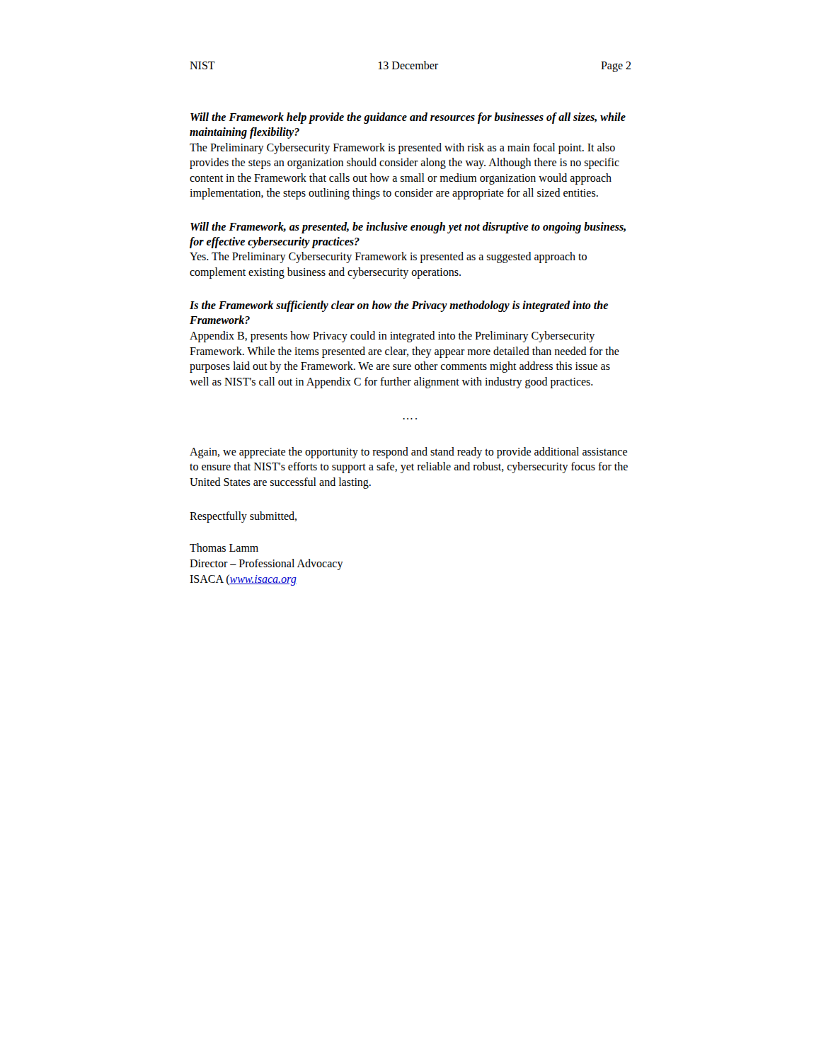NIST
13 December
Page 2
Will the Framework help provide the guidance and resources for businesses of all sizes, while maintaining flexibility?
The Preliminary Cybersecurity Framework is presented with risk as a main focal point. It also provides the steps an organization should consider along the way. Although there is no specific content in the Framework that calls out how a small or medium organization would approach implementation, the steps outlining things to consider are appropriate for all sized entities.
Will the Framework, as presented, be inclusive enough yet not disruptive to ongoing business, for effective cybersecurity practices?
Yes. The Preliminary Cybersecurity Framework is presented as a suggested approach to complement existing business and cybersecurity operations.
Is the Framework sufficiently clear on how the Privacy methodology is integrated into the Framework?
Appendix B, presents how Privacy could in integrated into the Preliminary Cybersecurity Framework. While the items presented are clear, they appear more detailed than needed for the purposes laid out by the Framework. We are sure other comments might address this issue as well as NIST's call out in Appendix C for further alignment with industry good practices.
….
Again, we appreciate the opportunity to respond and stand ready to provide additional assistance to ensure that NIST's efforts to support a safe, yet reliable and robust, cybersecurity focus for the United States are successful and lasting.
Respectfully submitted,
Thomas Lamm
Director – Professional Advocacy
ISACA (www.isaca.org